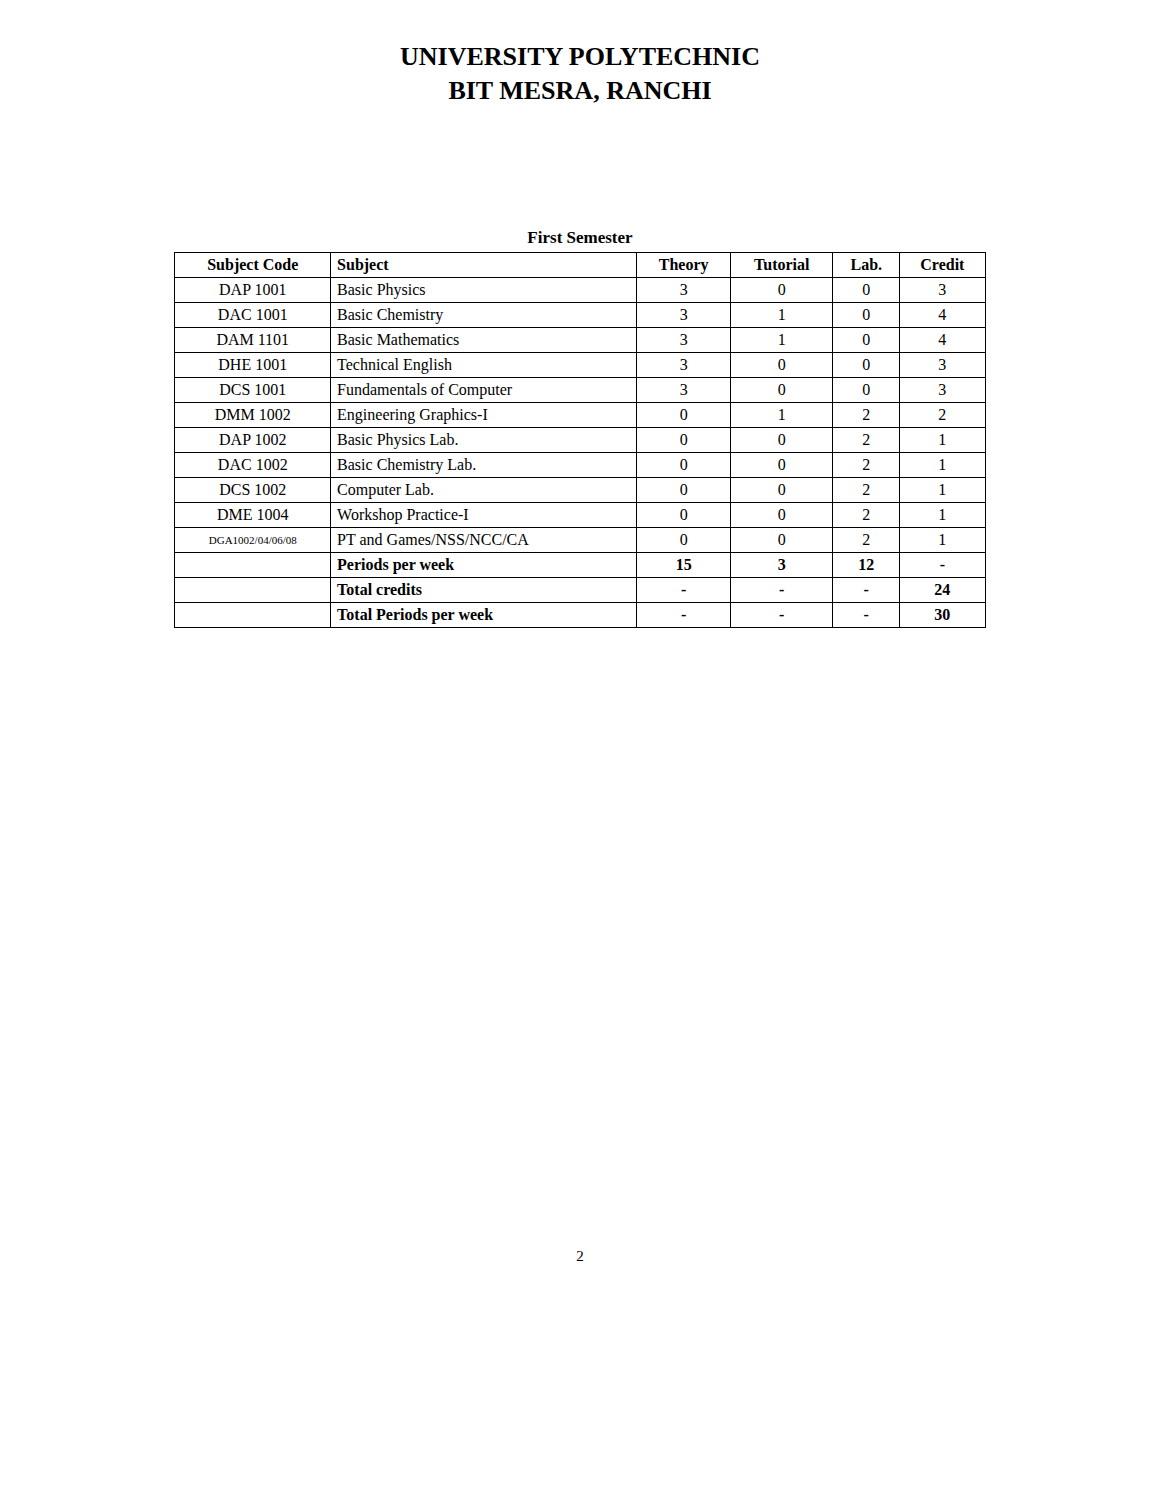UNIVERSITY POLYTECHNIC
BIT MESRA, RANCHI
First Semester
| Subject Code | Subject | Theory | Tutorial | Lab. | Credit |
| --- | --- | --- | --- | --- | --- |
| DAP 1001 | Basic Physics | 3 | 0 | 0 | 3 |
| DAC 1001 | Basic Chemistry | 3 | 1 | 0 | 4 |
| DAM 1101 | Basic Mathematics | 3 | 1 | 0 | 4 |
| DHE 1001 | Technical English | 3 | 0 | 0 | 3 |
| DCS 1001 | Fundamentals of Computer | 3 | 0 | 0 | 3 |
| DMM 1002 | Engineering Graphics-I | 0 | 1 | 2 | 2 |
| DAP 1002 | Basic Physics Lab. | 0 | 0 | 2 | 1 |
| DAC 1002 | Basic Chemistry Lab. | 0 | 0 | 2 | 1 |
| DCS 1002 | Computer Lab. | 0 | 0 | 2 | 1 |
| DME 1004 | Workshop Practice-I | 0 | 0 | 2 | 1 |
| DGA1002/04/06/08 | PT and Games/NSS/NCC/CA | 0 | 0 | 2 | 1 |
| | Periods per week | 15 | 3 | 12 | - |
| | Total credits | - | - | - | 24 |
| | Total Periods per week | - | - | - | 30 |
2